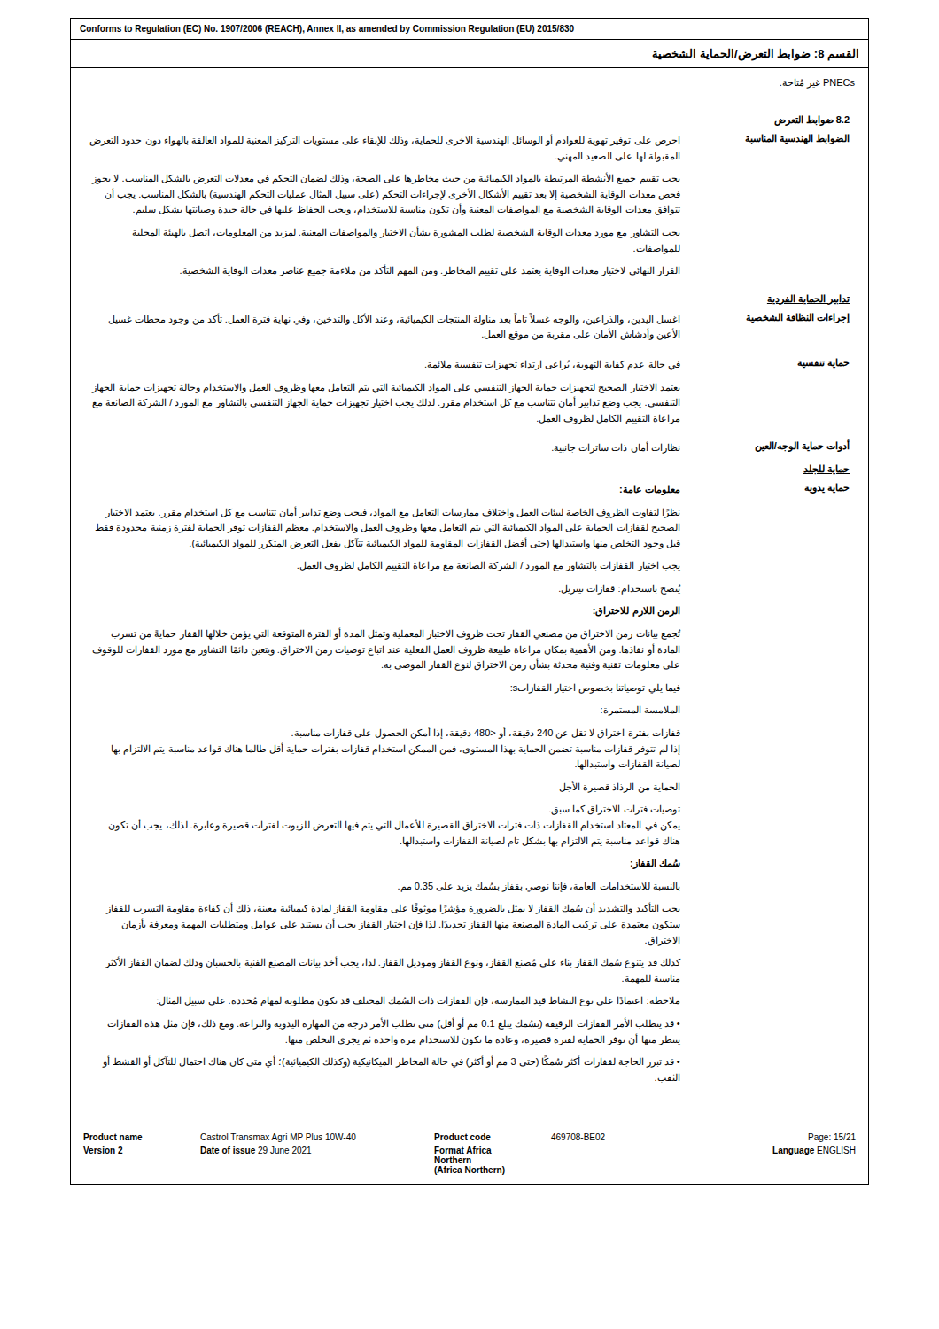Conforms to Regulation (EC) No. 1907/2006 (REACH), Annex II, as amended by Commission Regulation (EU) 2015/830
القسم 8: ضوابط التعرض/الحماية الشخصية
PNECs غير مُتاحة.
| 8.2 ضوابط التعرض | |
| الضوابط الهندسية المناسبة | احرص على توفير تهوية للعوادم أو الوسائل الهندسية الاخرى للحماية، وذلك للإبقاء على مستويات التركيز المعنية للمواد العالقة بالهواء دون حدود التعرض المقبولة لها على الصعيد المهني. يجب تقييم جميع الأنشطة المرتبطة بالمواد الكيميائية من حيث مخاطرها على الصحة، وذلك لضمان التحكم في معدلات التعرض بالشكل المناسب. لا يجوز فحص معدات الوقاية الشخصية إلا بعد تقييم الأشكال الأخرى لإجراءات التحكم (على سبيل المثال عمليات التحكم الهندسية) بالشكل المناسب. يجب أن تتوافق معدات الوقاية الشخصية مع المواصفات المعنية وأن تكون مناسبة للاستخدام، ويجب الحفاظ عليها في حالة جيدة وصيانتها بشكل سليم. يجب التشاور مع مورد معدات الوقاية الشخصية لطلب المشورة بشأن الاختيار والمواصفات المعنية. لمزيد من المعلومات، اتصل بالهيئة المحلية للمواصفات. القرار النهائي لاختيار معدات الوقاية يعتمد على تقييم المخاطر. ومن المهم التأكد من ملاءمة جميع عناصر معدات الوقاية الشخصية. |
| تدابير الحماية الفردية | |
| إجراءات النظافة الشخصية | اغسل اليدين، والذراعين، والوجه غسلاً تاماً بعد مناولة المنتجات الكيميائية، وعند الأكل والتدخين، وفي نهاية فترة العمل. تأكد من وجود محطات غسيل الأعين وأدشاش الأمان على مقربة من موقع العمل. |
| حماية تنفسية | في حالة عدم كفاية التهوية، يُراعى ارتداء تجهيزات تنفسية ملائمة. يعتمد الاختيار الصحيح لتجهيزات حماية الجهاز التنفسي على المواد الكيميائية التي يتم التعامل معها وظروف العمل والاستخدام وحالة تجهيزات حماية الجهاز التنفسي. يجب وضع تدابير أمان تتناسب مع كل استخدام مقرر. لذلك يجب اختيار تجهيزات حماية الجهاز التنفسي بالتشاور مع المورد / الشركة الصانعة مع مراعاة التقييم الكامل لظروف العمل. |
| أدوات حماية الوجه/العين | نظارات أمان ذات ساترات جانبية. |
| حماية للجلد | |
| حماية يدوية | معلومات عامة: |
| | نظرًا لتفاوت الظروف الخاصة لبيئات العمل واختلاف ممارسات التعامل مع المواد، فيجب وضع تدابير أمان تتناسب مع كل استخدام مقرر. يعتمد الاختيار الصحيح لقفازات الحماية على المواد الكيميائية التي يتم التعامل معها وظروف العمل والاستخدام. معظم القفازات توفر الحماية لفترة زمنية محدودة فقط قبل وجود التخلص منها واستبدالها (حتى أفضل القفازات المقاومة للمواد الكيميائية تتآكل بفعل التعرض المتكرر للمواد الكيميائية). يجب اختيار القفازات بالتشاور مع المورد / الشركة الصانعة مع مراعاة التقييم الكامل لظروف العمل. يُنصح باستخدام: قفازات نيتريل. الزمن اللازم للاختراق: تُجمع بيانات زمن الاختراق من مصنعي القفاز تحت ظروف الاختبار المعملية وتمثل المدة أو الفترة المتوقعة التي يؤمن خلالها القفاز حمايةً من تسرب المادة أو نفاذها. ومن الأهمية بمكان مراعاة طبيعة ظروف العمل الفعلية عند اتباع توصيات زمن الاختراق. ويتعين دائمًا التشاور مع مورد القفازات للوقوف على معلومات تقنية وفنية محدثة بشأن زمن الاختراق لنوع القفاز الموصى به. فيما يلي توصياتنا بخصوص اختيار القفازاتs: الملامسة المستمرة: قفازات بفترة اختراق لا تقل عن 240 دقيقة، أو <480 دقيقة، إذا أمكن الحصول على قفازات مناسبة. إذا لم تتوفر قفازات مناسبة تضمن الحماية بهذا المستوى، فمن الممكن استخدام قفازات بفترات حماية أقل طالما هناك قواعد مناسبة يتم الالتزام بها لصيانة القفازات واستبدالها. الحماية من الرذاذ قصيرة الأجل توصيات فترات الاختراق كما سبق. يمكن في المعتاد استخدام القفازات ذات فترات الاختراق القصيرة للأعمال التي يتم فيها التعرض للزيوت لفترات قصيرة وعابرة. لذلك، يجب أن تكون هناك قواعد مناسبة يتم الالتزام بها بشكل تام لصيانة القفازات واستبدالها. سُمك القفاز: بالنسبة للاستخدامات العامة، فإننا نوصي بقفاز بسُمك يزيد على 0.35 مم. يجب التأكيد والتشديد أن سُمك القفاز لا يمثل بالضرورة مؤشرًا موثوقًا على مقاومة القفاز لمادة كيميائية معينة، ذلك أن كفاءة مقاومة التسرب للقفاز ستكون معتمدة على تركيب المادة المصنعة منها القفاز تحديدًا. لذا فإن اختيار القفاز يجب أن يستند على عوامل ومتطلبات المهمة ومعرفة بأزمان الاختراق. كذلك قد يتنوع سُمك القفاز بناء على مُصنع القفاز، ونوع القفاز وموديل القفاز. لذا، يجب أخذ بيانات المصنع الفنية بالحسبان وذلك لضمان القفاز الأكثر مناسبة للمهمة. ملاحظة: اعتمادًا على نوع النشاط قيد الممارسة، فإن القفازات ذات السُمك المختلف قد تكون مطلوبة لمهام مُحددة. على سبيل المثال: • قد يتطلب الأمر القفازات الرقيقة (بسُمك يبلغ 0.1 مم أو أقل) متى تطلب الأمر درجة من المهارة اليدوية والبراعة. ومع ذلك، فإن مثل هذه القفازات ينتظر منها أن توفر الحماية لفترة قصيرة، وعادة ما تكون للاستخدام مرة واحدة ثم يجري التخلص منها. • قد تبرر الحاجة لقفازات أكثر سُمكًا (حتى 3 مم أو أكثر) في حالة المخاطر الميكانيكية (وكذلك الكيميائية)؛ أي متى كان هناك احتمال للتآكل أو القشط أو الثقب. |
| Product name | Castrol Transmax Agri MP Plus 10W-40 | Product code | 469708-BE02 | Page: 15/21 |
| Version 2 | Date of issue 29 June 2021 | Format Africa Northern (Africa Northern) | | Language ENGLISH |